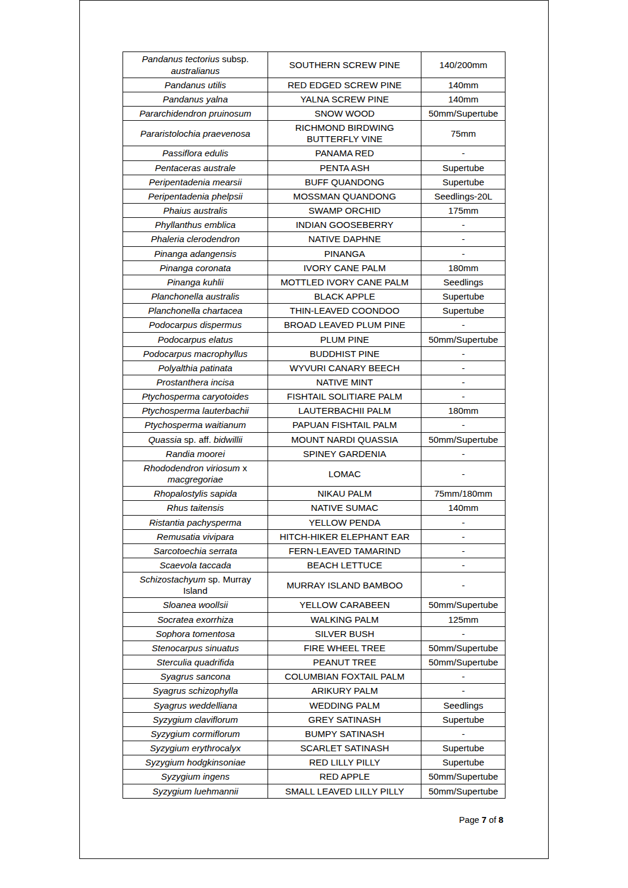| Pandanus tectorius subsp. australianus | SOUTHERN SCREW PINE | 140/200mm |
| Pandanus utilis | RED EDGED SCREW PINE | 140mm |
| Pandanus yalna | YALNA SCREW PINE | 140mm |
| Pararchidendron pruinosum | SNOW WOOD | 50mm/Supertube |
| Pararistolochia praevenosa | RICHMOND BIRDWING BUTTERFLY VINE | 75mm |
| Passiflora edulis | PANAMA RED | - |
| Pentaceras australe | PENTA ASH | Supertube |
| Peripentadenia mearsii | BUFF QUANDONG | Supertube |
| Peripentadenia phelpsii | MOSSMAN QUANDONG | Seedlings-20L |
| Phaius australis | SWAMP ORCHID | 175mm |
| Phyllanthus emblica | INDIAN GOOSEBERRY | - |
| Phaleria clerodendron | NATIVE DAPHNE | - |
| Pinanga adangensis | PINANGA | - |
| Pinanga coronata | IVORY CANE PALM | 180mm |
| Pinanga kuhlii | MOTTLED IVORY CANE PALM | Seedlings |
| Planchonella australis | BLACK APPLE | Supertube |
| Planchonella chartacea | THIN-LEAVED COONDOO | Supertube |
| Podocarpus dispermus | BROAD LEAVED PLUM PINE | - |
| Podocarpus elatus | PLUM PINE | 50mm/Supertube |
| Podocarpus macrophyllus | BUDDHIST PINE | - |
| Polyalthia patinata | WYVURI CANARY BEECH | - |
| Prostanthera incisa | NATIVE MINT | - |
| Ptychosperma caryotoides | FISHTAIL SOLITIARE PALM | - |
| Ptychosperma lauterbachii | LAUTERBACHII PALM | 180mm |
| Ptychosperma waitianum | PAPUAN FISHTAIL PALM | - |
| Quassia sp. aff. bidwillii | MOUNT NARDI QUASSIA | 50mm/Supertube |
| Randia moorei | SPINEY GARDENIA | - |
| Rhododendron viriosum x macgregoriae | LOMAC | - |
| Rhopalostylis sapida | NIKAU PALM | 75mm/180mm |
| Rhus taitensis | NATIVE SUMAC | 140mm |
| Ristantia pachysperma | YELLOW PENDA | - |
| Remusatia vivipara | HITCH-HIKER ELEPHANT EAR | - |
| Sarcotoechia serrata | FERN-LEAVED TAMARIND | - |
| Scaevola taccada | BEACH LETTUCE | - |
| Schizostachyum sp. Murray Island | MURRAY ISLAND BAMBOO | - |
| Sloanea woollsii | YELLOW CARABEEN | 50mm/Supertube |
| Socratea exorrhiza | WALKING PALM | 125mm |
| Sophora tomentosa | SILVER BUSH | - |
| Stenocarpus sinuatus | FIRE WHEEL TREE | 50mm/Supertube |
| Sterculia quadrifida | PEANUT TREE | 50mm/Supertube |
| Syagrus sancona | COLUMBIAN FOXTAIL PALM | - |
| Syagrus schizophylla | ARIKURY PALM | - |
| Syagrus weddelliana | WEDDING PALM | Seedlings |
| Syzygium claviflorum | GREY SATINASH | Supertube |
| Syzygium cormiflorum | BUMPY SATINASH | - |
| Syzygium erythrocalyx | SCARLET SATINASH | Supertube |
| Syzygium hodgkinsoniae | RED LILLY PILLY | Supertube |
| Syzygium ingens | RED APPLE | 50mm/Supertube |
| Syzygium luehmannii | SMALL LEAVED LILLY PILLY | 50mm/Supertube |
Page 7 of 8